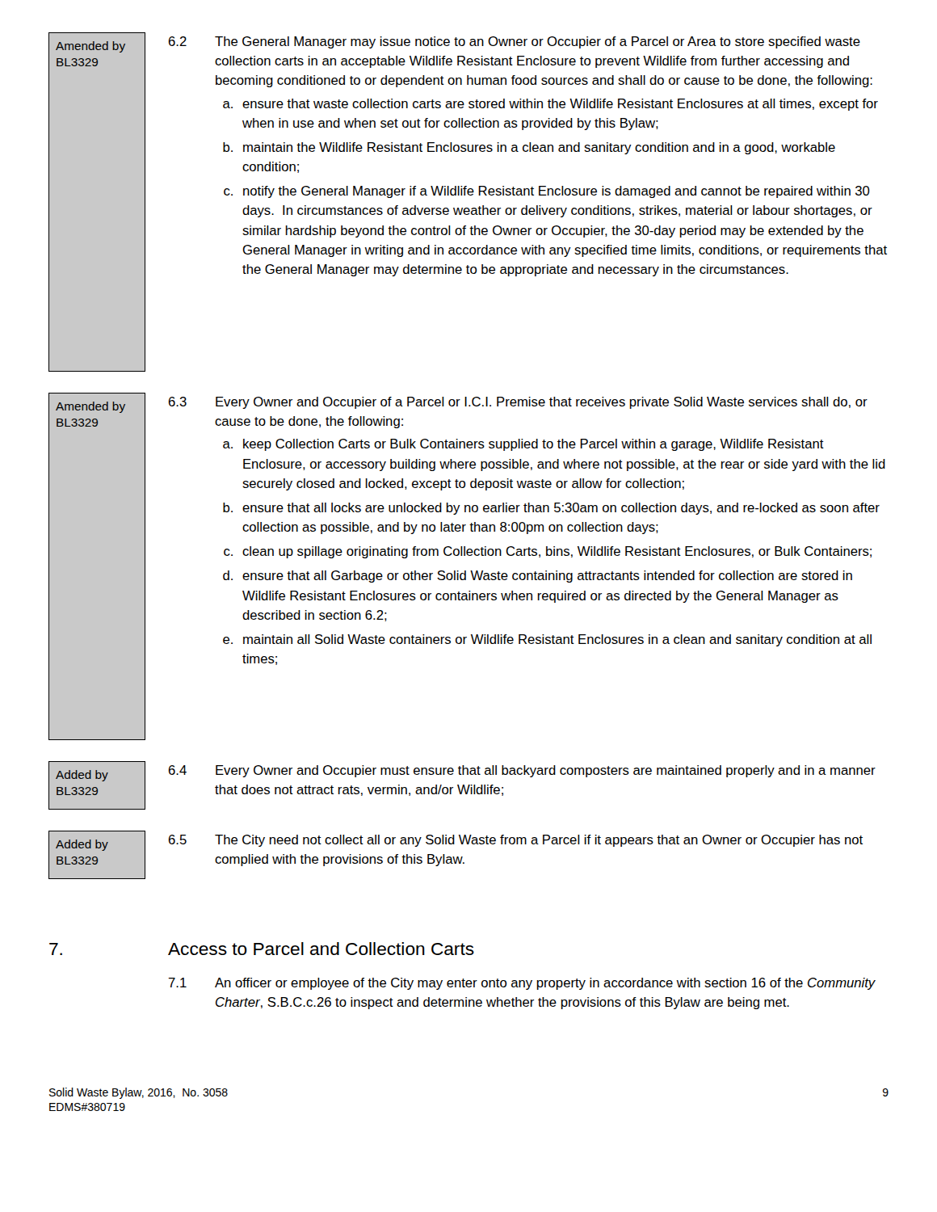Amended by BL3329
6.2
The General Manager may issue notice to an Owner or Occupier of a Parcel or Area to store specified waste collection carts in an acceptable Wildlife Resistant Enclosure to prevent Wildlife from further accessing and becoming conditioned to or dependent on human food sources and shall do or cause to be done, the following:
ensure that waste collection carts are stored within the Wildlife Resistant Enclosures at all times, except for when in use and when set out for collection as provided by this Bylaw;
maintain the Wildlife Resistant Enclosures in a clean and sanitary condition and in a good, workable condition;
notify the General Manager if a Wildlife Resistant Enclosure is damaged and cannot be repaired within 30 days. In circumstances of adverse weather or delivery conditions, strikes, material or labour shortages, or similar hardship beyond the control of the Owner or Occupier, the 30-day period may be extended by the General Manager in writing and in accordance with any specified time limits, conditions, or requirements that the General Manager may determine to be appropriate and necessary in the circumstances.
Amended by BL3329
6.3
Every Owner and Occupier of a Parcel or I.C.I. Premise that receives private Solid Waste services shall do, or cause to be done, the following:
keep Collection Carts or Bulk Containers supplied to the Parcel within a garage, Wildlife Resistant Enclosure, or accessory building where possible, and where not possible, at the rear or side yard with the lid securely closed and locked, except to deposit waste or allow for collection;
ensure that all locks are unlocked by no earlier than 5:30am on collection days, and re-locked as soon after collection as possible, and by no later than 8:00pm on collection days;
clean up spillage originating from Collection Carts, bins, Wildlife Resistant Enclosures, or Bulk Containers;
ensure that all Garbage or other Solid Waste containing attractants intended for collection are stored in Wildlife Resistant Enclosures or containers when required or as directed by the General Manager as described in section 6.2;
maintain all Solid Waste containers or Wildlife Resistant Enclosures in a clean and sanitary condition at all times;
Added by BL3329
6.4
Every Owner and Occupier must ensure that all backyard composters are maintained properly and in a manner that does not attract rats, vermin, and/or Wildlife;
Added by BL3329
6.5
The City need not collect all or any Solid Waste from a Parcel if it appears that an Owner or Occupier has not complied with the provisions of this Bylaw.
7.
Access to Parcel and Collection Carts
7.1
An officer or employee of the City may enter onto any property in accordance with section 16 of the Community Charter, S.B.C.c.26 to inspect and determine whether the provisions of this Bylaw are being met.
9 Solid Waste Bylaw, 2016, No. 3058
EDMS#380719